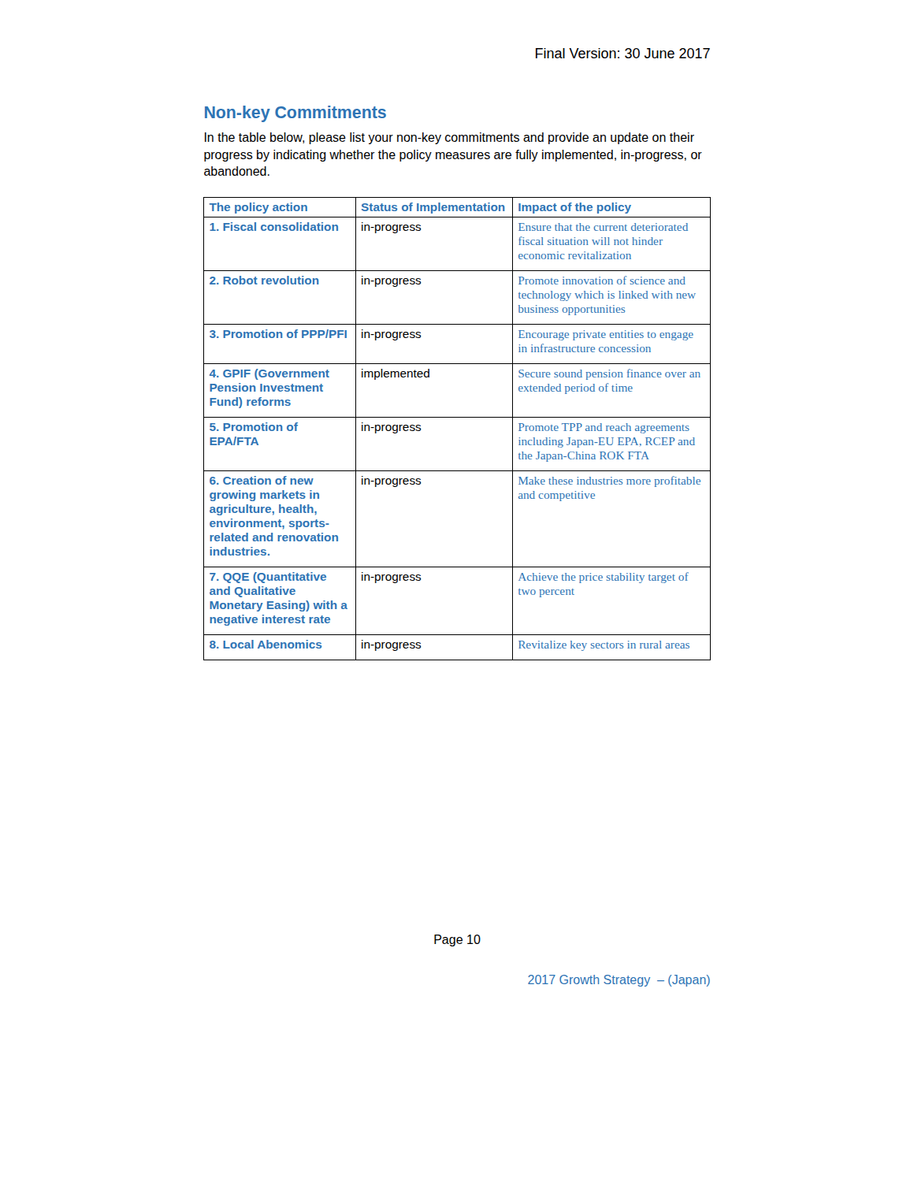Final Version: 30 June 2017
Non-key Commitments
In the table below, please list your non-key commitments and provide an update on their progress by indicating whether the policy measures are fully implemented, in-progress, or abandoned.
| The policy action | Status of Implementation | Impact of the policy |
| --- | --- | --- |
| 1. Fiscal consolidation | in-progress | Ensure that the current deteriorated fiscal situation will not hinder economic revitalization |
| 2. Robot revolution | in-progress | Promote innovation of science and technology which is linked with new business opportunities |
| 3. Promotion of PPP/PFI | in-progress | Encourage private entities to engage in infrastructure concession |
| 4. GPIF (Government Pension Investment Fund) reforms | implemented | Secure sound pension finance over an extended period of time |
| 5. Promotion of EPA/FTA | in-progress | Promote TPP and reach agreements including Japan-EU EPA, RCEP and the Japan-China ROK FTA |
| 6. Creation of new growing markets in agriculture, health, environment, sports-related and renovation industries. | in-progress | Make these industries more profitable and competitive |
| 7. QQE (Quantitative and Qualitative Monetary Easing) with a negative interest rate | in-progress | Achieve the price stability target of two percent |
| 8. Local Abenomics | in-progress | Revitalize key sectors in rural areas |
Page 10
2017 Growth Strategy – (Japan)